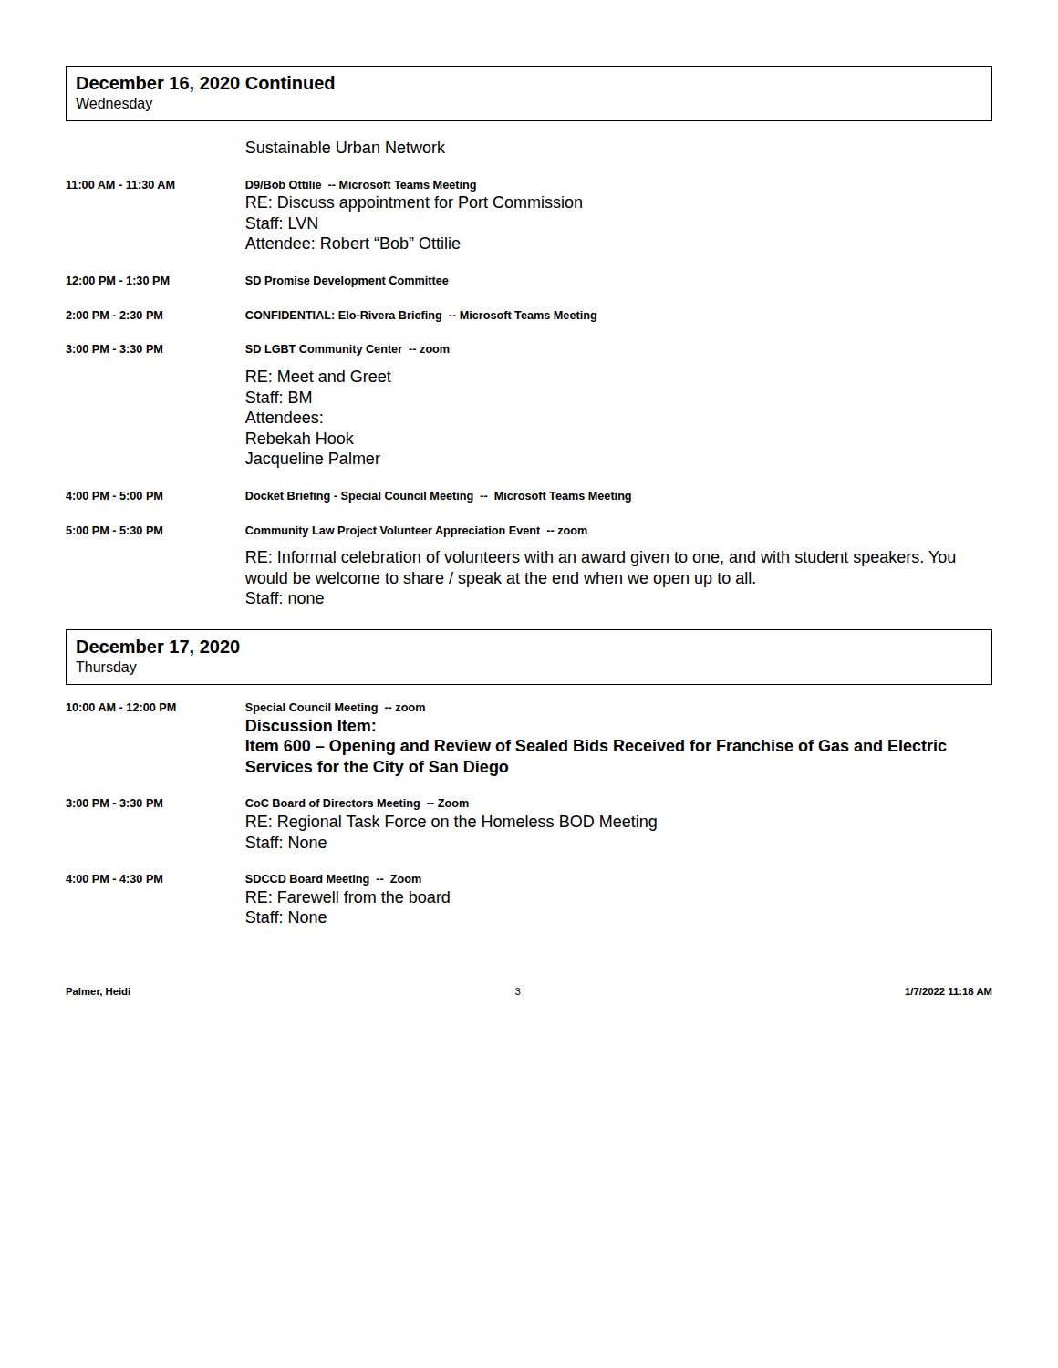December 16, 2020 Continued
Wednesday
| | Sustainable Urban Network |
| 11:00 AM - 11:30 AM | D9/Bob Ottilie -- Microsoft Teams Meeting RE: Discuss appointment for Port Commission Staff: LVN Attendee: Robert “Bob” Ottilie |
| 12:00 PM - 1:30 PM | SD Promise Development Committee |
| 2:00 PM - 2:30 PM | CONFIDENTIAL: Elo-Rivera Briefing -- Microsoft Teams Meeting |
| 3:00 PM - 3:30 PM | SD LGBT Community Center -- zoom RE: Meet and Greet Staff: BM Attendees: Rebekah Hook Jacqueline Palmer |
| 4:00 PM - 5:00 PM | Docket Briefing - Special Council Meeting -- Microsoft Teams Meeting |
| 5:00 PM - 5:30 PM | Community Law Project Volunteer Appreciation Event -- zoom RE: Informal celebration of volunteers with an award given to one, and with student speakers. You would be welcome to share / speak at the end when we open up to all. Staff: none |
December 17, 2020
Thursday
| 10:00 AM - 12:00 PM | Special Council Meeting -- zoom Discussion Item: Item 600 – Opening and Review of Sealed Bids Received for Franchise of Gas and Electric Services for the City of San Diego |
| 3:00 PM - 3:30 PM | CoC Board of Directors Meeting -- Zoom RE: Regional Task Force on the Homeless BOD Meeting Staff: None |
| 4:00 PM - 4:30 PM | SDCCD Board Meeting -- Zoom RE: Farewell from the board Staff: None |
Palmer, Heidi 3 1/7/2022 11:18 AM